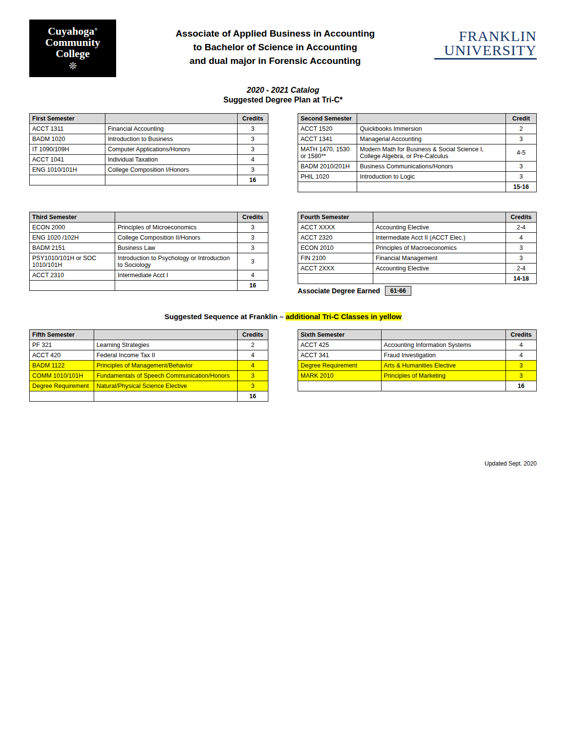Cuyahoga® Community College ❊
Associate of Applied Business in Accounting
to Bachelor of Science in Accounting
and dual major in Forensic Accounting
FRANKLIN UNIVERSITY
2020 - 2021 Catalog
Suggested Degree Plan at Tri-C*
| First Semester | | Credits |
| --- | --- | --- |
| ACCT 1311 | Financial Accounting | 3 |
| BADM 1020 | Introduction to Business | 3 |
| IT 1090/109H | Computer Applications/Honors | 3 |
| ACCT 1041 | Individual Taxation | 4 |
| ENG 1010/101H | College Composition I/Honors | 3 |
| | | 16 |
| Second Semester | | Credit |
| --- | --- | --- |
| ACCT 1520 | Quickbooks Immersion | 2 |
| ACCT 1341 | Managerial Accounting | 3 |
| MATH 1470, 1530 or 1580** | Modern Math for Business & Social Science I, College Algebra, or Pre-Calculus | 4-5 |
| BADM 2010/201H | Business Communications/Honors | 3 |
| PHIL 1020 | Introduction to Logic | 3 |
| | | 15-16 |
| Third Semester | | Credits |
| --- | --- | --- |
| ECON 2000 | Principles of Microeconomics | 3 |
| ENG 1020 /102H | College Composition II/Honors | 3 |
| BADM 2151 | Business Law | 3 |
| PSY1010/101H or SOC 1010/101H | Introduction to Psychology or Introduction to Sociology | 3 |
| ACCT 2310 | Intermediate Acct I | 4 |
| | | 16 |
| Fourth Semester | | Credits |
| --- | --- | --- |
| ACCT XXXX | Accounting Elective | 2-4 |
| ACCT 2320 | Intermediate Acct II (ACCT Elec.) | 4 |
| ECON 2010 | Principles of Macroeconomics | 3 |
| FIN 2100 | Financial Management | 3 |
| ACCT 2XXX | Accounting Elective | 2-4 |
| | | 14-18 |
Associate Degree Earned 61-66
Suggested Sequence at Franklin – additional Tri-C Classes in yellow
| Fifth Semester | | Credits |
| --- | --- | --- |
| PF 321 | Learning Strategies | 2 |
| ACCT 420 | Federal Income Tax II | 4 |
| BADM 1122 | Principles of Management/Behavior | 4 |
| COMM 1010/101H | Fundamentals of Speech Communication/Honors | 3 |
| Degree Requirement | Natural/Physical Science Elective | 3 |
| | | 16 |
| Sixth Semester | | Credits |
| --- | --- | --- |
| ACCT 425 | Accounting Information Systems | 4 |
| ACCT 341 | Fraud Investigation | 4 |
| Degree Requirement | Arts & Humanities Elective | 3 |
| MARK 2010 | Principles of Marketing | 3 |
| | | 16 |
Updated Sept. 2020